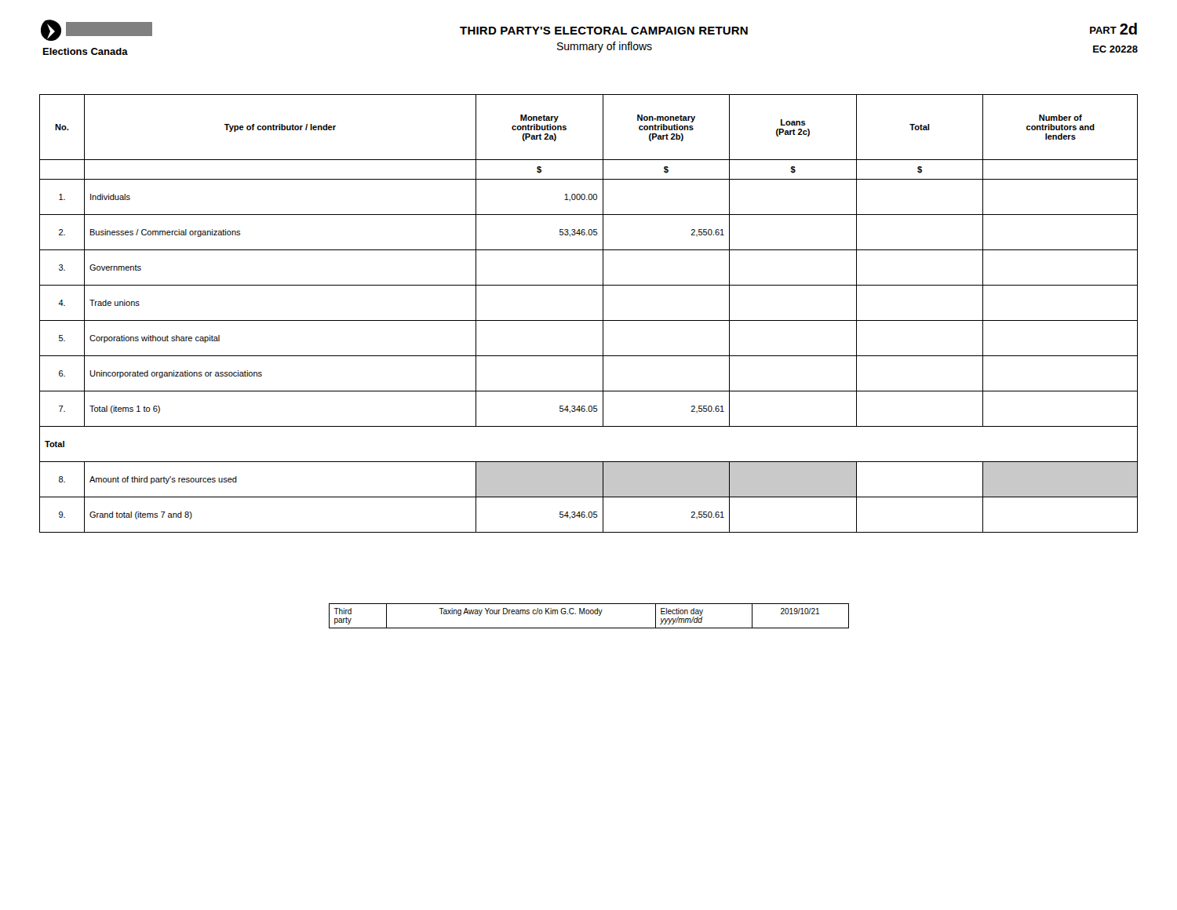Elections Canada
THIRD PARTY'S ELECTORAL CAMPAIGN RETURN
Summary of inflows
PART2d
EC 20228
| No. | Type of contributor / lender | Monetary contributions (Part 2a) | Non-monetary contributions (Part 2b) | Loans (Part 2c) | Total | Number of contributors and lenders |
| --- | --- | --- | --- | --- | --- | --- |
| | | $ | $ | $ | $ | |
| 1. | Individuals | 1,000.00 | | | | |
| 2. | Businesses / Commercial organizations | 53,346.05 | 2,550.61 | | | |
| 3. | Governments | | | | | |
| 4. | Trade unions | | | | | |
| 5. | Corporations without share capital | | | | | |
| 6. | Unincorporated organizations or associations | | | | | |
| 7. | Total (items 1 to 6) | 54,346.05 | 2,550.61 | | | |
| Total |
| 8. | Amount of third party's resources used | | | | | |
| 9. | Grand total (items 7 and 8) | 54,346.05 | 2,550.61 | | | |
| Third party | Taxing Away Your Dreams c/o Kim G.C. Moody | Election day yyyy/mm/dd | 2019/10/21 |